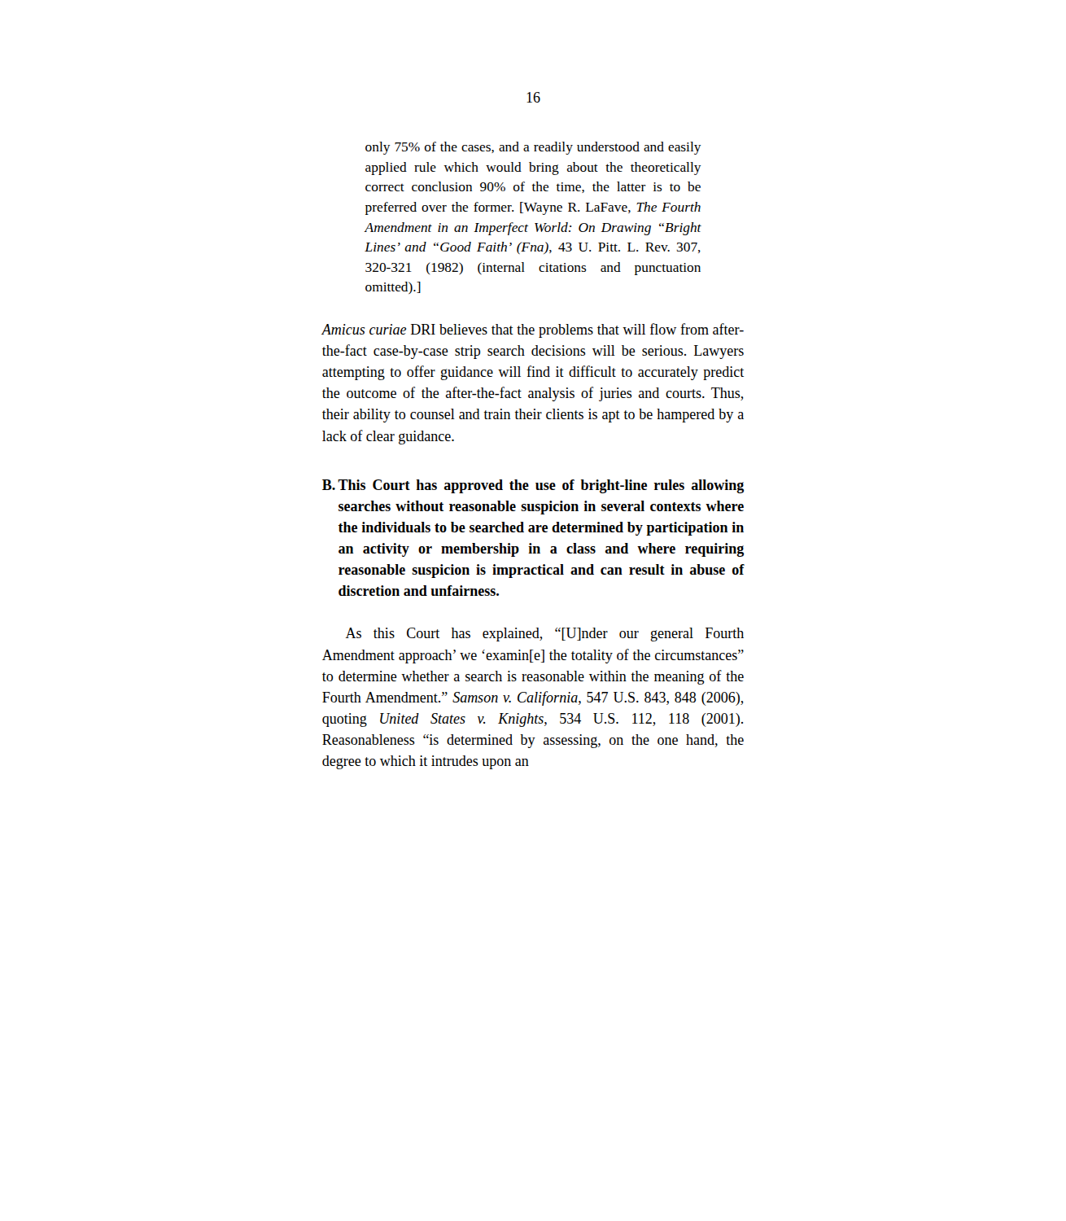16
only 75% of the cases, and a readily understood and easily applied rule which would bring about the theoretically correct conclusion 90% of the time, the latter is to be preferred over the former. [Wayne R. LaFave, The Fourth Amendment in an Imperfect World: On Drawing “Bright Lines’ and “Good Faith’ (Fna), 43 U. Pitt. L. Rev. 307, 320-321 (1982) (internal citations and punctuation omitted).]
Amicus curiae DRI believes that the problems that will flow from after-the-fact case-by-case strip search decisions will be serious. Lawyers attempting to offer guidance will find it difficult to accurately predict the outcome of the after-the-fact analysis of juries and courts. Thus, their ability to counsel and train their clients is apt to be hampered by a lack of clear guidance.
B. This Court has approved the use of bright-line rules allowing searches without reasonable suspicion in several contexts where the individuals to be searched are determined by participation in an activity or membership in a class and where requiring reasonable suspicion is impractical and can result in abuse of discretion and unfairness.
As this Court has explained, “[U]nder our general Fourth Amendment approach’ we ‘examin[e] the totality of the circumstances” to determine whether a search is reasonable within the meaning of the Fourth Amendment.” Samson v. California, 547 U.S. 843, 848 (2006), quoting United States v. Knights, 534 U.S. 112, 118 (2001). Reasonableness “is determined by assessing, on the one hand, the degree to which it intrudes upon an